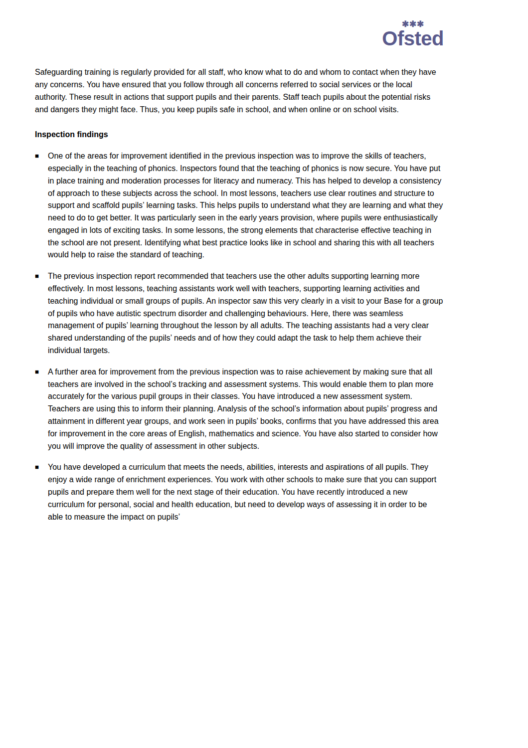✱✱✱
Ofsted
Safeguarding training is regularly provided for all staff, who know what to do and whom to contact when they have any concerns. You have ensured that you follow through all concerns referred to social services or the local authority. These result in actions that support pupils and their parents. Staff teach pupils about the potential risks and dangers they might face. Thus, you keep pupils safe in school, and when online or on school visits.
Inspection findings
One of the areas for improvement identified in the previous inspection was to improve the skills of teachers, especially in the teaching of phonics. Inspectors found that the teaching of phonics is now secure. You have put in place training and moderation processes for literacy and numeracy. This has helped to develop a consistency of approach to these subjects across the school. In most lessons, teachers use clear routines and structure to support and scaffold pupils’ learning tasks. This helps pupils to understand what they are learning and what they need to do to get better. It was particularly seen in the early years provision, where pupils were enthusiastically engaged in lots of exciting tasks. In some lessons, the strong elements that characterise effective teaching in the school are not present. Identifying what best practice looks like in school and sharing this with all teachers would help to raise the standard of teaching.
The previous inspection report recommended that teachers use the other adults supporting learning more effectively. In most lessons, teaching assistants work well with teachers, supporting learning activities and teaching individual or small groups of pupils. An inspector saw this very clearly in a visit to your Base for a group of pupils who have autistic spectrum disorder and challenging behaviours. Here, there was seamless management of pupils’ learning throughout the lesson by all adults. The teaching assistants had a very clear shared understanding of the pupils’ needs and of how they could adapt the task to help them achieve their individual targets.
A further area for improvement from the previous inspection was to raise achievement by making sure that all teachers are involved in the school’s tracking and assessment systems. This would enable them to plan more accurately for the various pupil groups in their classes. You have introduced a new assessment system. Teachers are using this to inform their planning. Analysis of the school’s information about pupils’ progress and attainment in different year groups, and work seen in pupils’ books, confirms that you have addressed this area for improvement in the core areas of English, mathematics and science. You have also started to consider how you will improve the quality of assessment in other subjects.
You have developed a curriculum that meets the needs, abilities, interests and aspirations of all pupils. They enjoy a wide range of enrichment experiences. You work with other schools to make sure that you can support pupils and prepare them well for the next stage of their education. You have recently introduced a new curriculum for personal, social and health education, but need to develop ways of assessing it in order to be able to measure the impact on pupils’